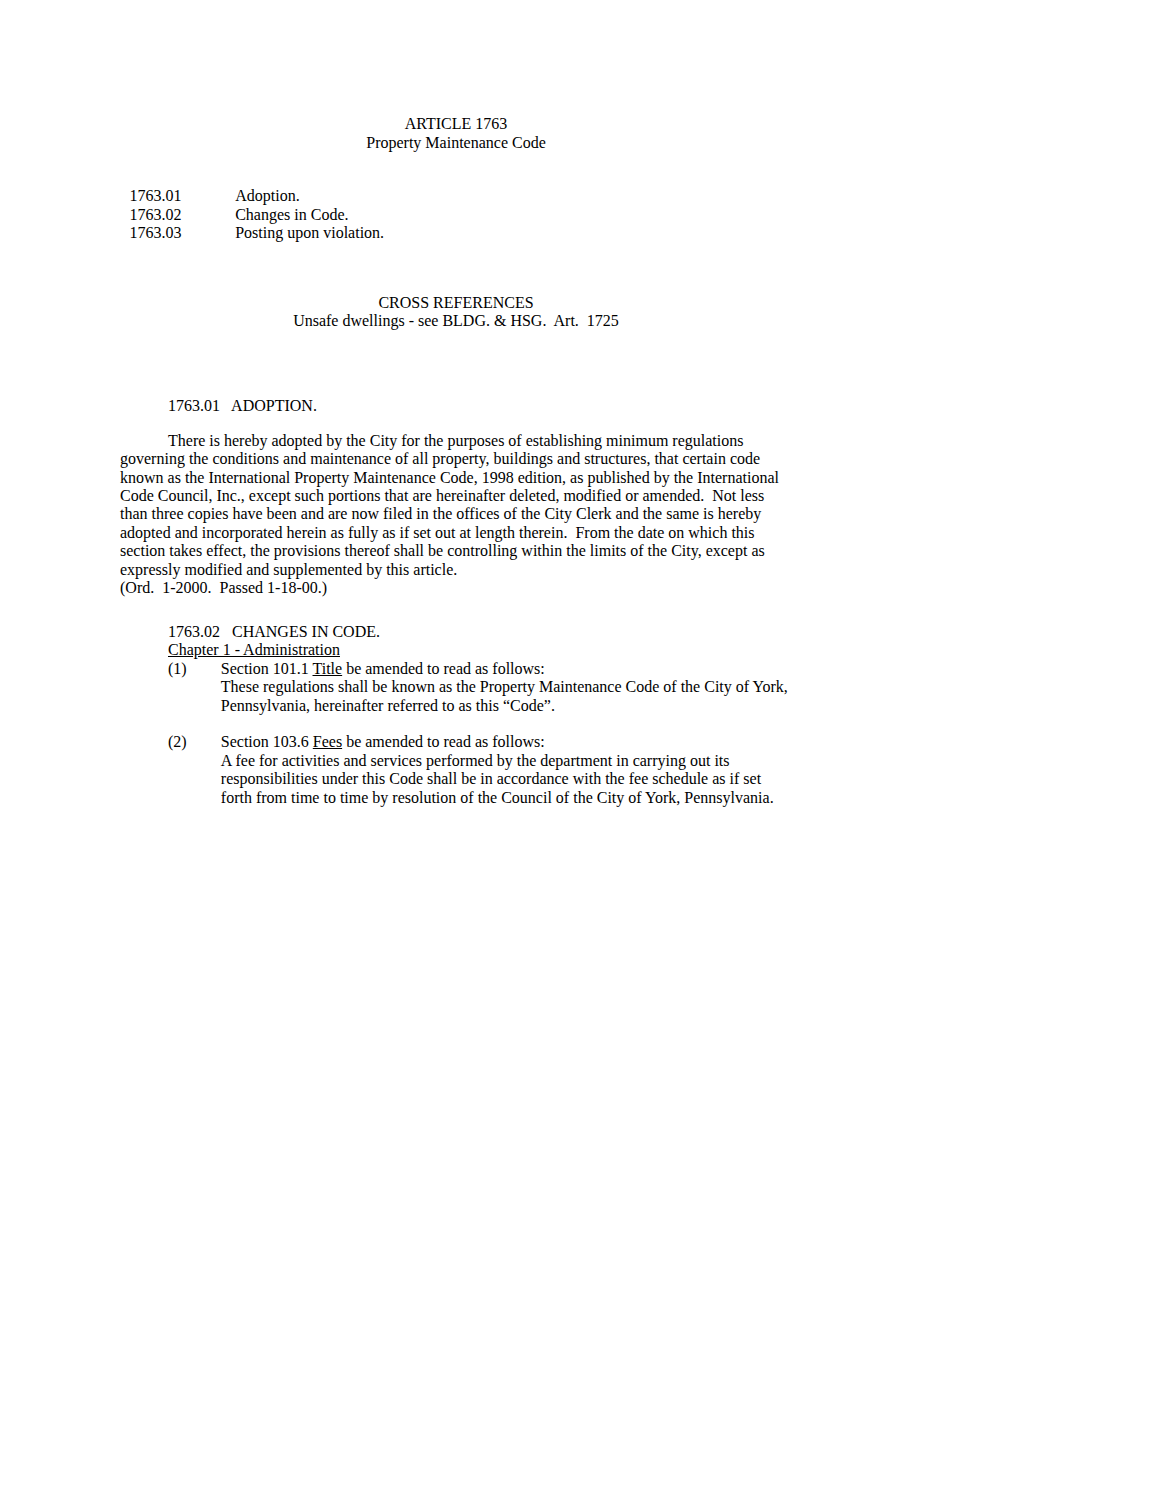ARTICLE 1763
Property Maintenance Code
| 1763.01 | Adoption. |
| 1763.02 | Changes in Code. |
| 1763.03 | Posting upon violation. |
CROSS REFERENCES
Unsafe dwellings - see BLDG. & HSG. Art. 1725
1763.01 ADOPTION.
There is hereby adopted by the City for the purposes of establishing minimum regulations governing the conditions and maintenance of all property, buildings and structures, that certain code known as the International Property Maintenance Code, 1998 edition, as published by the International Code Council, Inc., except such portions that are hereinafter deleted, modified or amended. Not less than three copies have been and are now filed in the offices of the City Clerk and the same is hereby adopted and incorporated herein as fully as if set out at length therein. From the date on which this section takes effect, the provisions thereof shall be controlling within the limits of the City, except as expressly modified and supplemented by this article.
(Ord. 1-2000. Passed 1-18-00.)
1763.02 CHANGES IN CODE.
Chapter 1 - Administration
| (1) | Section 101.1 Title be amended to read as follows: These regulations shall be known as the Property Maintenance Code of the City of York, Pennsylvania, hereinafter referred to as this “Code”. |
| (2) | Section 103.6 Fees be amended to read as follows: A fee for activities and services performed by the department in carrying out its responsibilities under this Code shall be in accordance with the fee schedule as if set forth from time to time by resolution of the Council of the City of York, Pennsylvania. |